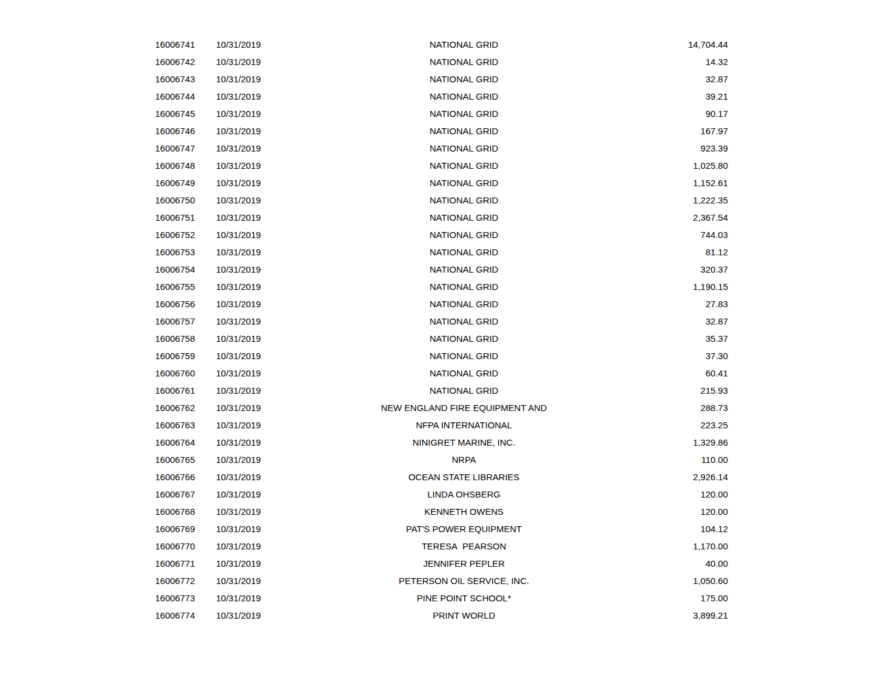| 16006741 | 10/31/2019 | NATIONAL GRID | 14,704.44 |
| 16006742 | 10/31/2019 | NATIONAL GRID | 14.32 |
| 16006743 | 10/31/2019 | NATIONAL GRID | 32.87 |
| 16006744 | 10/31/2019 | NATIONAL GRID | 39.21 |
| 16006745 | 10/31/2019 | NATIONAL GRID | 90.17 |
| 16006746 | 10/31/2019 | NATIONAL GRID | 167.97 |
| 16006747 | 10/31/2019 | NATIONAL GRID | 923.39 |
| 16006748 | 10/31/2019 | NATIONAL GRID | 1,025.80 |
| 16006749 | 10/31/2019 | NATIONAL GRID | 1,152.61 |
| 16006750 | 10/31/2019 | NATIONAL GRID | 1,222.35 |
| 16006751 | 10/31/2019 | NATIONAL GRID | 2,367.54 |
| 16006752 | 10/31/2019 | NATIONAL GRID | 744.03 |
| 16006753 | 10/31/2019 | NATIONAL GRID | 81.12 |
| 16006754 | 10/31/2019 | NATIONAL GRID | 320.37 |
| 16006755 | 10/31/2019 | NATIONAL GRID | 1,190.15 |
| 16006756 | 10/31/2019 | NATIONAL GRID | 27.83 |
| 16006757 | 10/31/2019 | NATIONAL GRID | 32.87 |
| 16006758 | 10/31/2019 | NATIONAL GRID | 35.37 |
| 16006759 | 10/31/2019 | NATIONAL GRID | 37.30 |
| 16006760 | 10/31/2019 | NATIONAL GRID | 60.41 |
| 16006761 | 10/31/2019 | NATIONAL GRID | 215.93 |
| 16006762 | 10/31/2019 | NEW ENGLAND FIRE EQUIPMENT AND | 288.73 |
| 16006763 | 10/31/2019 | NFPA INTERNATIONAL | 223.25 |
| 16006764 | 10/31/2019 | NINIGRET MARINE, INC. | 1,329.86 |
| 16006765 | 10/31/2019 | NRPA | 110.00 |
| 16006766 | 10/31/2019 | OCEAN STATE LIBRARIES | 2,926.14 |
| 16006767 | 10/31/2019 | LINDA OHSBERG | 120.00 |
| 16006768 | 10/31/2019 | KENNETH OWENS | 120.00 |
| 16006769 | 10/31/2019 | PAT'S POWER EQUIPMENT | 104.12 |
| 16006770 | 10/31/2019 | TERESA PEARSON | 1,170.00 |
| 16006771 | 10/31/2019 | JENNIFER PEPLER | 40.00 |
| 16006772 | 10/31/2019 | PETERSON OIL SERVICE, INC. | 1,050.60 |
| 16006773 | 10/31/2019 | PINE POINT SCHOOL* | 175.00 |
| 16006774 | 10/31/2019 | PRINT WORLD | 3,899.21 |